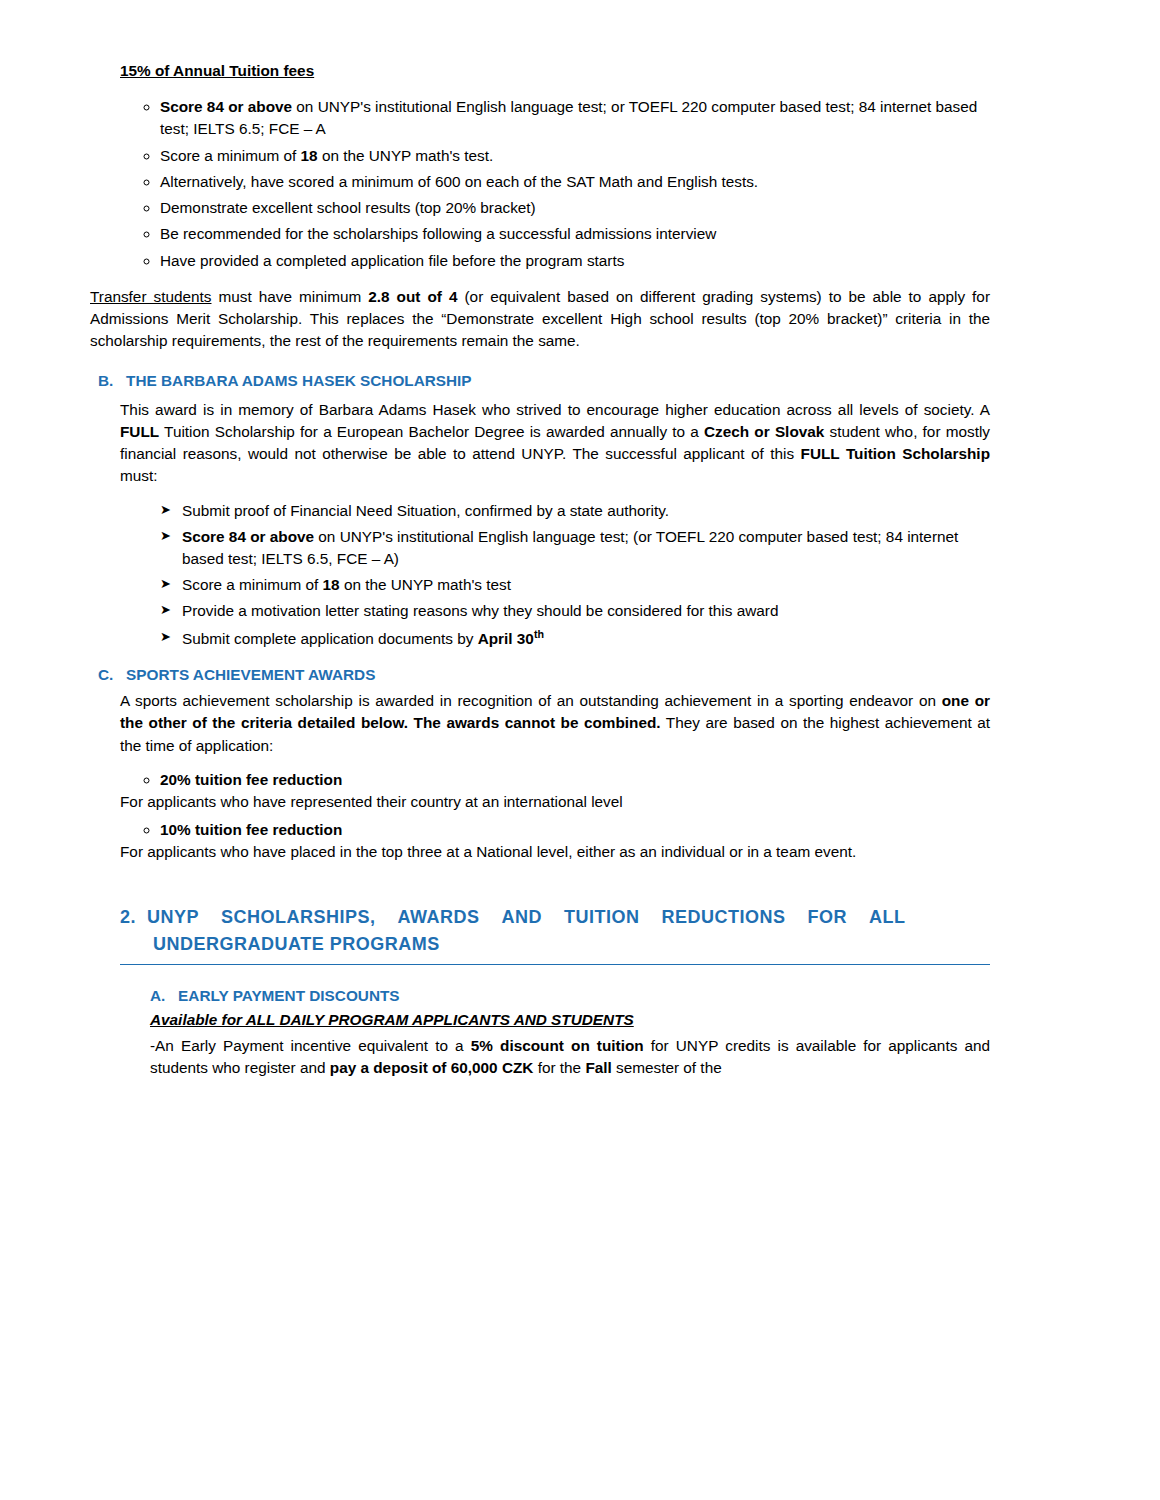15% of Annual Tuition fees
Score 84 or above on UNYP's institutional English language test; or TOEFL 220 computer based test; 84 internet based test; IELTS 6.5; FCE – A
Score a minimum of 18 on the UNYP math's test.
Alternatively, have scored a minimum of 600 on each of the SAT Math and English tests.
Demonstrate excellent school results (top 20% bracket)
Be recommended for the scholarships following a successful admissions interview
Have provided a completed application file before the program starts
Transfer students must have minimum 2.8 out of 4 (or equivalent based on different grading systems) to be able to apply for Admissions Merit Scholarship. This replaces the “Demonstrate excellent High school results (top 20% bracket)” criteria in the scholarship requirements, the rest of the requirements remain the same.
B. THE BARBARA ADAMS HASEK SCHOLARSHIP
This award is in memory of Barbara Adams Hasek who strived to encourage higher education across all levels of society. A FULL Tuition Scholarship for a European Bachelor Degree is awarded annually to a Czech or Slovak student who, for mostly financial reasons, would not otherwise be able to attend UNYP. The successful applicant of this FULL Tuition Scholarship must:
Submit proof of Financial Need Situation, confirmed by a state authority.
Score 84 or above on UNYP's institutional English language test; (or TOEFL 220 computer based test; 84 internet based test; IELTS 6.5, FCE – A)
Score a minimum of 18 on the UNYP math's test
Provide a motivation letter stating reasons why they should be considered for this award
Submit complete application documents by April 30th
C. SPORTS ACHIEVEMENT AWARDS
A sports achievement scholarship is awarded in recognition of an outstanding achievement in a sporting endeavor on one or the other of the criteria detailed below. The awards cannot be combined. They are based on the highest achievement at the time of application:
20% tuition fee reduction
For applicants who have represented their country at an international level
10% tuition fee reduction
For applicants who have placed in the top three at a National level, either as an individual or in a team event.
2. UNYP SCHOLARSHIPS, AWARDS AND TUITION REDUCTIONS FOR ALL
UNDERGRADUATE PROGRAMS
A. EARLY PAYMENT DISCOUNTS
Available for ALL DAILY PROGRAM APPLICANTS AND STUDENTS
-An Early Payment incentive equivalent to a 5% discount on tuition for UNYP credits is available for applicants and students who register and pay a deposit of 60,000 CZK for the Fall semester of the